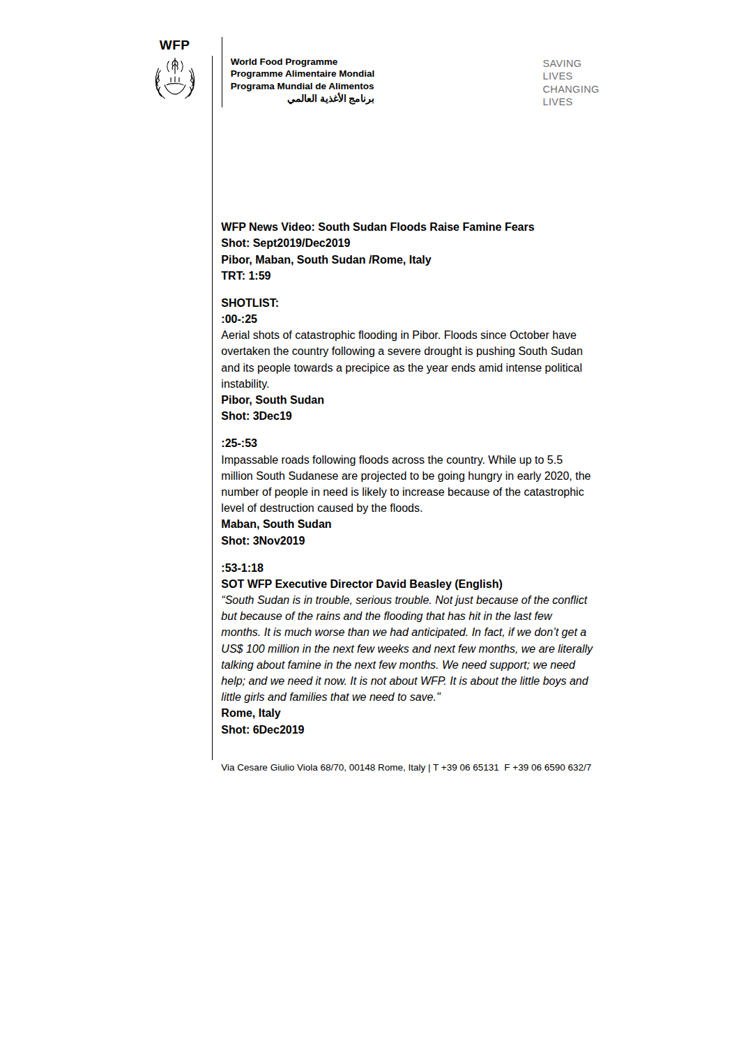WFP
World Food Programme
Programme Alimentaire Mondial
Programa Mundial de Alimentos
برنامج الأغذية العالمي
Saving
Lives
Changing
Lives
WFP News Video: South Sudan Floods Raise Famine Fears
Shot: Sept2019/Dec2019
Pibor, Maban, South Sudan /Rome, Italy
TRT: 1:59
SHOTLIST:
:00-:25
Aerial shots of catastrophic flooding in Pibor. Floods since October have overtaken the country following a severe drought is pushing South Sudan and its people towards a precipice as the year ends amid intense political instability.
Pibor, South Sudan
Shot: 3Dec19
:25-:53
Impassable roads following floods across the country. While up to 5.5 million South Sudanese are projected to be going hungry in early 2020, the number of people in need is likely to increase because of the catastrophic level of destruction caused by the floods.
Maban, South Sudan
Shot: 3Nov2019
:53-1:18
SOT WFP Executive Director David Beasley (English)
“South Sudan is in trouble, serious trouble. Not just because of the conflict but because of the rains and the flooding that has hit in the last few months. It is much worse than we had anticipated. In fact, if we don’t get a US$ 100 million in the next few weeks and next few months, we are literally talking about famine in the next few months. We need support; we need help; and we need it now. It is not about WFP. It is about the little boys and little girls and families that we need to save."
Rome, Italy
Shot: 6Dec2019
Via Cesare Giulio Viola 68/70, 00148 Rome, Italy | T +39 06 65131 F +39 06 6590 632/7